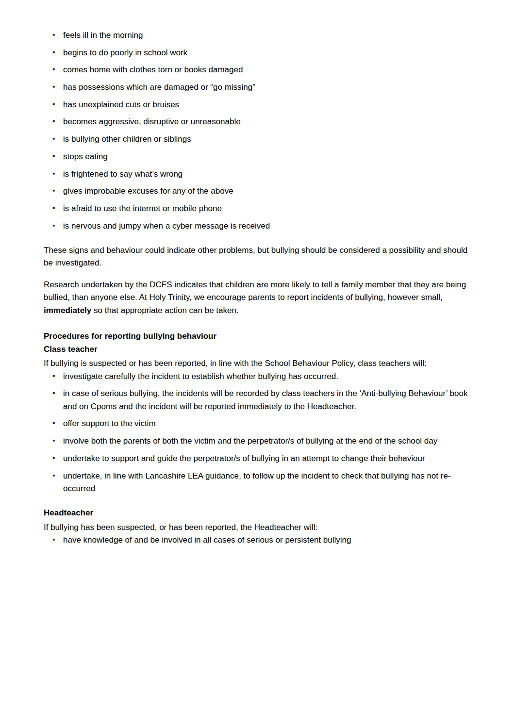feels ill in the morning
begins to do poorly in school work
comes home with clothes torn or books damaged
has possessions which are damaged or “go missing”
has unexplained cuts or bruises
becomes aggressive, disruptive or unreasonable
is bullying other children or siblings
stops eating
is frightened to say what’s wrong
gives improbable excuses for any of the above
is afraid to use the internet or mobile phone
is nervous and jumpy when a cyber message is received
These signs and behaviour could indicate other problems, but bullying should be considered a possibility and should be investigated.
Research undertaken by the DCFS indicates that children are more likely to tell a family member that they are being bullied, than anyone else. At Holy Trinity, we encourage parents to report incidents of bullying, however small, immediately so that appropriate action can be taken.
Procedures for reporting bullying behaviour
Class teacher
If bullying is suspected or has been reported, in line with the School Behaviour Policy, class teachers will:
investigate carefully the incident to establish whether bullying has occurred.
in case of serious bullying, the incidents will be recorded by class teachers in the ‘Anti-bullying Behaviour’ book and on Cpoms and the incident will be reported immediately to the Headteacher.
offer support to the victim
involve both the parents of both the victim and the perpetrator/s of bullying at the end of the school day
undertake to support and guide the perpetrator/s of bullying in an attempt to change their behaviour
undertake, in line with Lancashire LEA guidance, to follow up the incident to check that bullying has not re-occurred
Headteacher
If bullying has been suspected, or has been reported, the Headteacher will:
have knowledge of and be involved in all cases of serious or persistent bullying